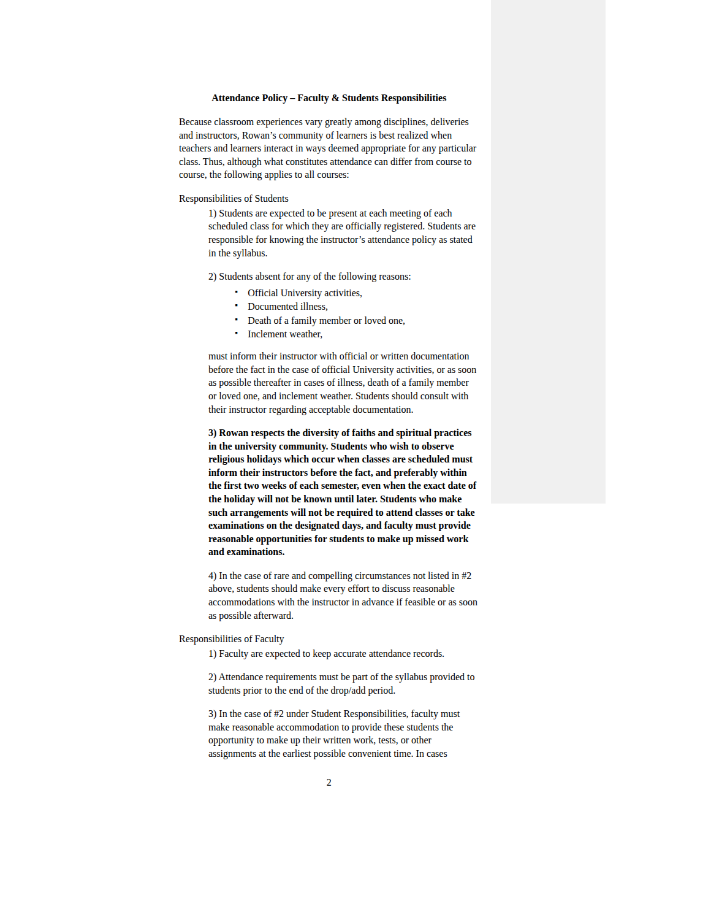Attendance Policy – Faculty & Students Responsibilities
Because classroom experiences vary greatly among disciplines, deliveries and instructors, Rowan’s community of learners is best realized when teachers and learners interact in ways deemed appropriate for any particular class. Thus, although what constitutes attendance can differ from course to course, the following applies to all courses:
Responsibilities of Students
1) Students are expected to be present at each meeting of each scheduled class for which they are officially registered. Students are responsible for knowing the instructor’s attendance policy as stated in the syllabus.
2) Students absent for any of the following reasons:
Official University activities,
Documented illness,
Death of a family member or loved one,
Inclement weather,
must inform their instructor with official or written documentation before the fact in the case of official University activities, or as soon as possible thereafter in cases of illness, death of a family member or loved one, and inclement weather. Students should consult with their instructor regarding acceptable documentation.
3) Rowan respects the diversity of faiths and spiritual practices in the university community. Students who wish to observe religious holidays which occur when classes are scheduled must inform their instructors before the fact, and preferably within the first two weeks of each semester, even when the exact date of the holiday will not be known until later. Students who make such arrangements will not be required to attend classes or take examinations on the designated days, and faculty must provide reasonable opportunities for students to make up missed work and examinations.
4) In the case of rare and compelling circumstances not listed in #2 above, students should make every effort to discuss reasonable accommodations with the instructor in advance if feasible or as soon as possible afterward.
Responsibilities of Faculty
1) Faculty are expected to keep accurate attendance records.
2) Attendance requirements must be part of the syllabus provided to students prior to the end of the drop/add period.
3) In the case of #2 under Student Responsibilities, faculty must make reasonable accommodation to provide these students the opportunity to make up their written work, tests, or other assignments at the earliest possible convenient time. In cases
2